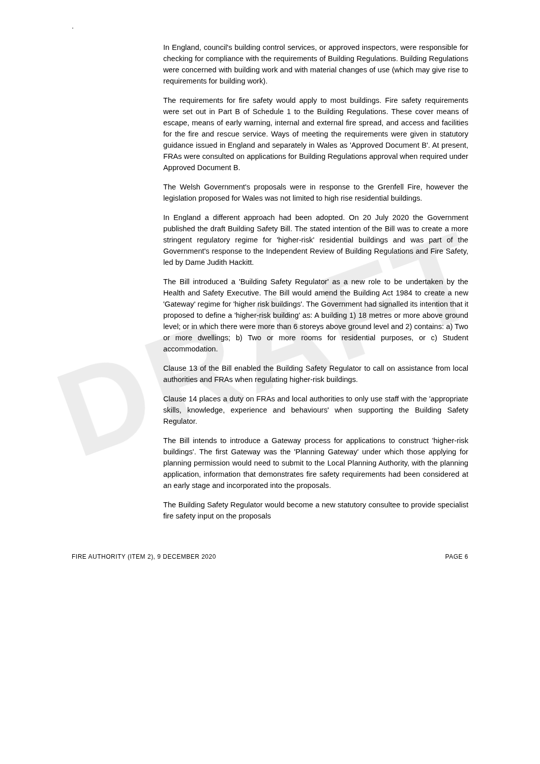DRAFT
.
In England, council's building control services, or approved inspectors, were responsible for checking for compliance with the requirements of Building Regulations. Building Regulations were concerned with building work and with material changes of use (which may give rise to requirements for building work).
The requirements for fire safety would apply to most buildings. Fire safety requirements were set out in Part B of Schedule 1 to the Building Regulations. These cover means of escape, means of early warning, internal and external fire spread, and access and facilities for the fire and rescue service. Ways of meeting the requirements were given in statutory guidance issued in England and separately in Wales as 'Approved Document B'. At present, FRAs were consulted on applications for Building Regulations approval when required under Approved Document B.
The Welsh Government's proposals were in response to the Grenfell Fire, however the legislation proposed for Wales was not limited to high rise residential buildings.
In England a different approach had been adopted. On 20 July 2020 the Government published the draft Building Safety Bill. The stated intention of the Bill was to create a more stringent regulatory regime for 'higher-risk' residential buildings and was part of the Government's response to the Independent Review of Building Regulations and Fire Safety, led by Dame Judith Hackitt.
The Bill introduced a 'Building Safety Regulator' as a new role to be undertaken by the Health and Safety Executive. The Bill would amend the Building Act 1984 to create a new 'Gateway' regime for 'higher risk buildings'. The Government had signalled its intention that it proposed to define a 'higher-risk building' as: A building 1) 18 metres or more above ground level; or in which there were more than 6 storeys above ground level and 2) contains: a) Two or more dwellings; b) Two or more rooms for residential purposes, or c) Student accommodation.
Clause 13 of the Bill enabled the Building Safety Regulator to call on assistance from local authorities and FRAs when regulating higher-risk buildings.
Clause 14 places a duty on FRAs and local authorities to only use staff with the 'appropriate skills, knowledge, experience and behaviours' when supporting the Building Safety Regulator.
The Bill intends to introduce a Gateway process for applications to construct 'higher-risk buildings'. The first Gateway was the 'Planning Gateway' under which those applying for planning permission would need to submit to the Local Planning Authority, with the planning application, information that demonstrates fire safety requirements had been considered at an early stage and incorporated into the proposals.
The Building Safety Regulator would become a new statutory consultee to provide specialist fire safety input on the proposals
FIRE AUTHORITY (ITEM 2), 9 DECEMBER 2020 PAGE 6